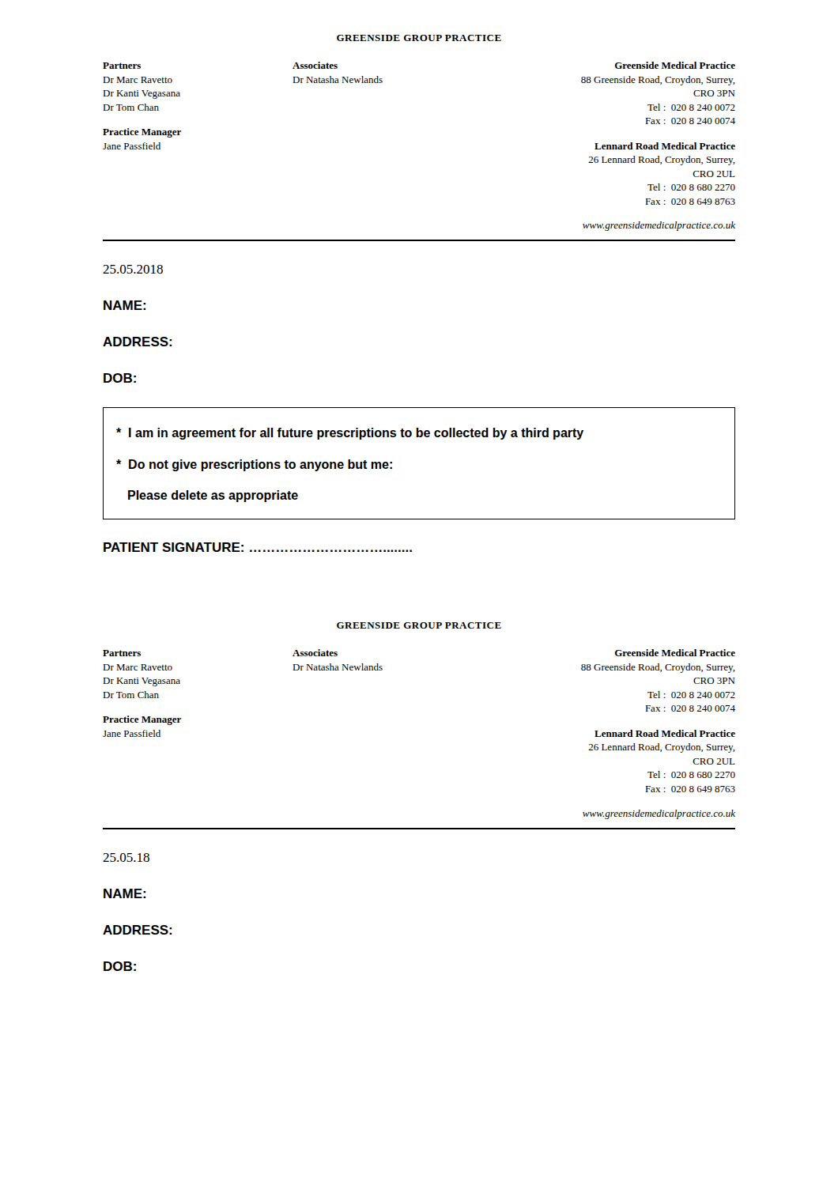GREENSIDE GROUP PRACTICE
Partners
Dr Marc Ravetto
Dr Kanti Vegasana
Dr Tom Chan
Practice Manager
Jane Passfield
Associates
Dr Natasha Newlands
Greenside Medical Practice
88 Greenside Road, Croydon, Surrey,
CRO 3PN
Tel : 020 8 240 0072
Fax : 020 8 240 0074
Lennard Road Medical Practice
26 Lennard Road, Croydon, Surrey,
CRO 2UL
Tel : 020 8 680 2270
Fax : 020 8 649 8763
www.greensidemedicalpractice.co.uk
25.05.2018
NAME:
ADDRESS:
DOB:
* I am in agreement for all future prescriptions to be collected by a third party
* Do not give prescriptions to anyone but me:
Please delete as appropriate
PATIENT SIGNATURE: …………………………........
GREENSIDE GROUP PRACTICE
Partners
Dr Marc Ravetto
Dr Kanti Vegasana
Dr Tom Chan
Practice Manager
Jane Passfield
Associates
Dr Natasha Newlands
Greenside Medical Practice
88 Greenside Road, Croydon, Surrey,
CRO 3PN
Tel : 020 8 240 0072
Fax : 020 8 240 0074
Lennard Road Medical Practice
26 Lennard Road, Croydon, Surrey,
CRO 2UL
Tel : 020 8 680 2270
Fax : 020 8 649 8763
www.greensidemedicalpractice.co.uk
25.05.18
NAME:
ADDRESS:
DOB: